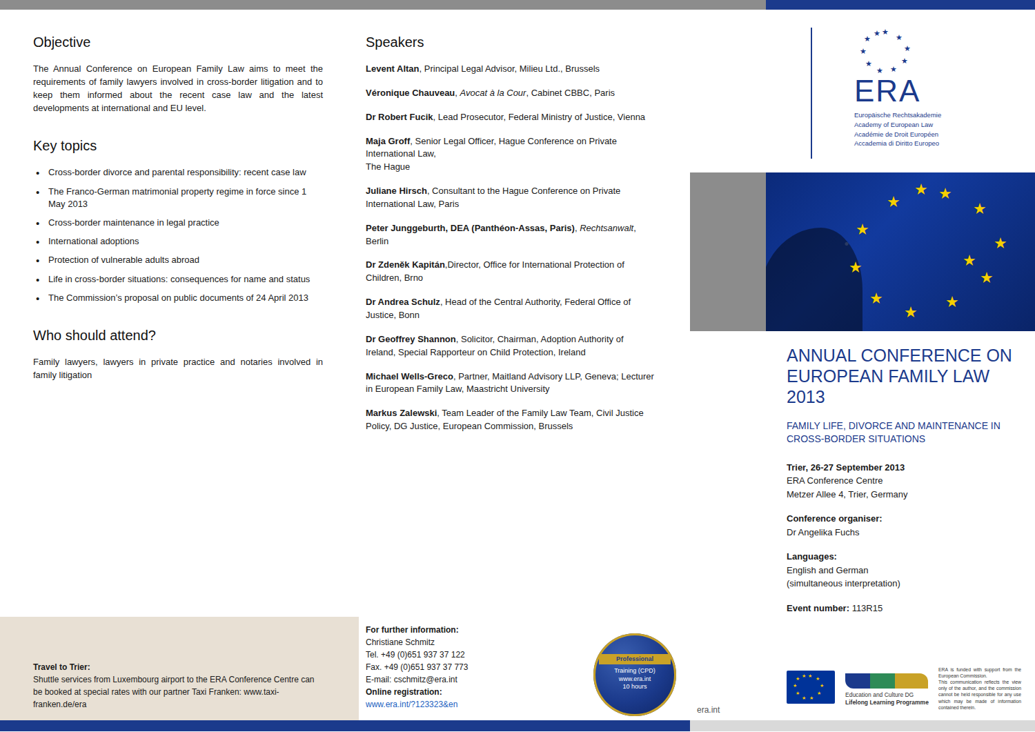Objective
The Annual Conference on European Family Law aims to meet the requirements of family lawyers involved in cross-border litigation and to keep them informed about the recent case law and the latest developments at international and EU level.
Key topics
Cross-border divorce and parental responsibility: recent case law
The Franco-German matrimonial property regime in force since 1 May 2013
Cross-border maintenance in legal practice
International adoptions
Protection of vulnerable adults abroad
Life in cross-border situations: consequences for name and status
The Commission’s proposal on public documents of 24 April 2013
Who should attend?
Family lawyers, lawyers in private practice and notaries involved in family litigation
Travel to Trier:
Shuttle services from Luxembourg airport to the ERA Conference Centre can be booked at special rates with our partner Taxi Franken: www.taxi-franken.de/era
Speakers
Levent Altan, Principal Legal Advisor, Milieu Ltd., Brussels
Véronique Chauveau, Avocat à la Cour, Cabinet CBBC, Paris
Dr Robert Fucik, Lead Prosecutor, Federal Ministry of Justice, Vienna
Maja Groff, Senior Legal Officer, Hague Conference on Private International Law,
The Hague
Juliane Hirsch, Consultant to the Hague Conference on Private International Law, Paris
Peter Junggeburth, DEA (Panthéon-Assas, Paris), Rechtsanwalt, Berlin
Dr Zdeněk Kapitán,Director, Office for International Protection of Children, Brno
Dr Andrea Schulz, Head of the Central Authority, Federal Office of Justice, Bonn
Dr Geoffrey Shannon, Solicitor, Chairman, Adoption Authority of Ireland, Special Rapporteur on Child Protection, Ireland
Michael Wells-Greco, Partner, Maitland Advisory LLP, Geneva; Lecturer in European Family Law, Maastricht University
Markus Zalewski, Team Leader of the Family Law Team, Civil Justice Policy, DG Justice, European Commission, Brussels
For further information:
Christiane Schmitz
Tel. +49 (0)651 937 37 122
Fax. +49 (0)651 937 37 773
E-mail: cschmitz@era.int
Online registration:
www.era.int/?123323&en
Professional Training (CPD)
www.era.int
10 hours
★ ★ ★ ★ ★ ★ ★ ★ ★ ★
ERA
Europäische Rechtsakademie
Academy of European Law
Académie de Droit Européen
Accademia di Diritto Europeo
★ ★ ★ ★ ★ ★ ★ ★ ★ ★ ★ ★
ANNUAL CONFERENCE ON EUROPEAN FAMILY LAW 2013
FAMILY LIFE, DIVORCE AND MAINTENANCE IN CROSS-BORDER SITUATIONS
Trier, 26-27 September 2013
ERA Conference Centre
Metzer Allee 4, Trier, Germany
Conference organiser:
Dr Angelika Fuchs
Languages:
English and German
(simultaneous interpretation)
Event number: 113R15
★ ★ ★ ★ ★ ★ ★ ★ ★ ★
Education and Culture DG
Lifelong Learning Programme
ERA is funded with support from the European Commission.
This communication reflects the view only of the author, and the commission cannot be held responsible for any use which may be made of information contained therein.
era.int